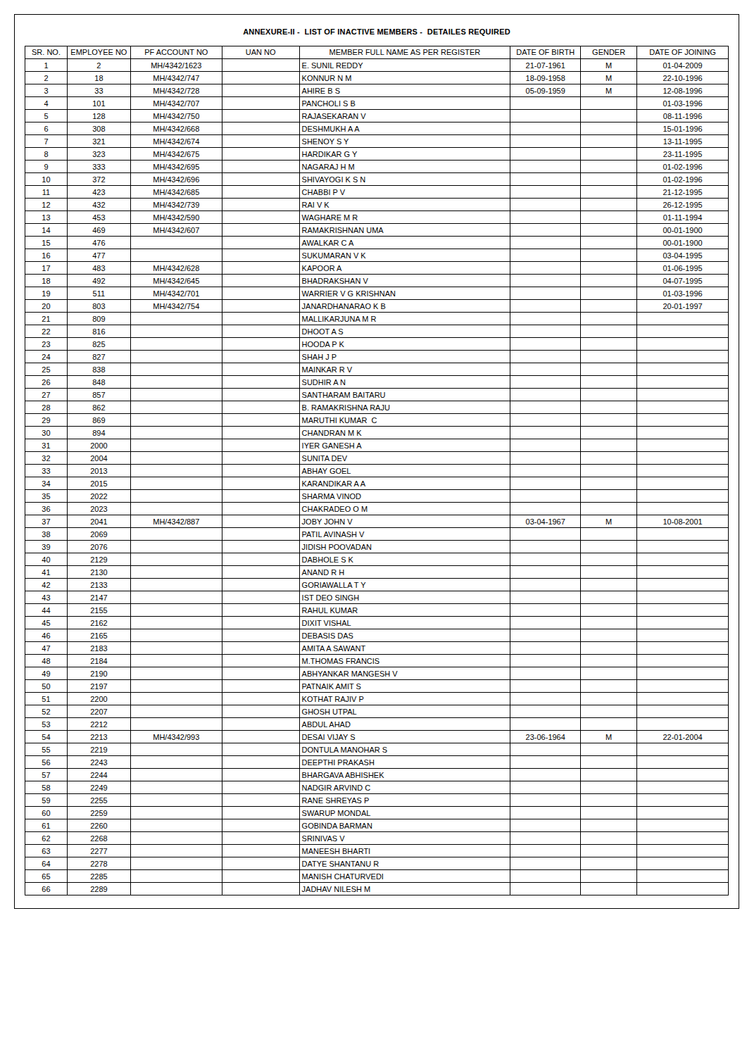ANNEXURE-II - LIST OF INACTIVE MEMBERS - DETAILES REQUIRED
| SR. NO. | EMPLOYEE NO | PF ACCOUNT NO | UAN NO | MEMBER FULL NAME AS PER REGISTER | DATE OF BIRTH | GENDER | DATE OF JOINING |
| --- | --- | --- | --- | --- | --- | --- | --- |
| 1 | 2 | MH/4342/1623 | | E. SUNIL REDDY | 21-07-1961 | M | 01-04-2009 |
| 2 | 18 | MH/4342/747 | | KONNUR N M | 18-09-1958 | M | 22-10-1996 |
| 3 | 33 | MH/4342/728 | | AHIRE B S | 05-09-1959 | M | 12-08-1996 |
| 4 | 101 | MH/4342/707 | | PANCHOLI S B | | | 01-03-1996 |
| 5 | 128 | MH/4342/750 | | RAJASEKARAN V | | | 08-11-1996 |
| 6 | 308 | MH/4342/668 | | DESHMUKH A A | | | 15-01-1996 |
| 7 | 321 | MH/4342/674 | | SHENOY S Y | | | 13-11-1995 |
| 8 | 323 | MH/4342/675 | | HARDIKAR G Y | | | 23-11-1995 |
| 9 | 333 | MH/4342/695 | | NAGARAJ H M | | | 01-02-1996 |
| 10 | 372 | MH/4342/696 | | SHIVAYOGI K S N | | | 01-02-1996 |
| 11 | 423 | MH/4342/685 | | CHABBI P V | | | 21-12-1995 |
| 12 | 432 | MH/4342/739 | | RAI V K | | | 26-12-1995 |
| 13 | 453 | MH/4342/590 | | WAGHARE M R | | | 01-11-1994 |
| 14 | 469 | MH/4342/607 | | RAMAKRISHNAN UMA | | | 00-01-1900 |
| 15 | 476 | | | AWALKAR C A | | | 00-01-1900 |
| 16 | 477 | | | SUKUMARAN V K | | | 03-04-1995 |
| 17 | 483 | MH/4342/628 | | KAPOOR A | | | 01-06-1995 |
| 18 | 492 | MH/4342/645 | | BHADRAKSHAN V | | | 04-07-1995 |
| 19 | 511 | MH/4342/701 | | WARRIER V G KRISHNAN | | | 01-03-1996 |
| 20 | 803 | MH/4342/754 | | JANARDHANARAO K B | | | 20-01-1997 |
| 21 | 809 | | | MALLIKARJUNA M R | | | |
| 22 | 816 | | | DHOOT A S | | | |
| 23 | 825 | | | HOODA P K | | | |
| 24 | 827 | | | SHAH J P | | | |
| 25 | 838 | | | MAINKAR R V | | | |
| 26 | 848 | | | SUDHIR A N | | | |
| 27 | 857 | | | SANTHARAM BAITARU | | | |
| 28 | 862 | | | B. RAMAKRISHNA RAJU | | | |
| 29 | 869 | | | MARUTHI KUMAR C | | | |
| 30 | 894 | | | CHANDRAN M K | | | |
| 31 | 2000 | | | IYER GANESH A | | | |
| 32 | 2004 | | | SUNITA DEV | | | |
| 33 | 2013 | | | ABHAY GOEL | | | |
| 34 | 2015 | | | KARANDIKAR A A | | | |
| 35 | 2022 | | | SHARMA VINOD | | | |
| 36 | 2023 | | | CHAKRADEO O M | | | |
| 37 | 2041 | MH/4342/887 | | JOBY JOHN V | 03-04-1967 | M | 10-08-2001 |
| 38 | 2069 | | | PATIL AVINASH V | | | |
| 39 | 2076 | | | JIDISH POOVADAN | | | |
| 40 | 2129 | | | DABHOLE S K | | | |
| 41 | 2130 | | | ANAND R H | | | |
| 42 | 2133 | | | GORIAWALLA T Y | | | |
| 43 | 2147 | | | IST DEO SINGH | | | |
| 44 | 2155 | | | RAHUL KUMAR | | | |
| 45 | 2162 | | | DIXIT VISHAL | | | |
| 46 | 2165 | | | DEBASIS DAS | | | |
| 47 | 2183 | | | AMITA A SAWANT | | | |
| 48 | 2184 | | | M.THOMAS FRANCIS | | | |
| 49 | 2190 | | | ABHYANKAR MANGESH V | | | |
| 50 | 2197 | | | PATNAIK AMIT S | | | |
| 51 | 2200 | | | KOTHAT RAJIV P | | | |
| 52 | 2207 | | | GHOSH UTPAL | | | |
| 53 | 2212 | | | ABDUL AHAD | | | |
| 54 | 2213 | MH/4342/993 | | DESAI VIJAY S | 23-06-1964 | M | 22-01-2004 |
| 55 | 2219 | | | DONTULA MANOHAR S | | | |
| 56 | 2243 | | | DEEPTHI PRAKASH | | | |
| 57 | 2244 | | | BHARGAVA ABHISHEK | | | |
| 58 | 2249 | | | NADGIR ARVIND C | | | |
| 59 | 2255 | | | RANE SHREYAS P | | | |
| 60 | 2259 | | | SWARUP MONDAL | | | |
| 61 | 2260 | | | GOBINDA BARMAN | | | |
| 62 | 2268 | | | SRINIVAS V | | | |
| 63 | 2277 | | | MANEESH BHARTI | | | |
| 64 | 2278 | | | DATYE SHANTANU R | | | |
| 65 | 2285 | | | MANISH CHATURVEDI | | | |
| 66 | 2289 | | | JADHAV NILESH M | | | |